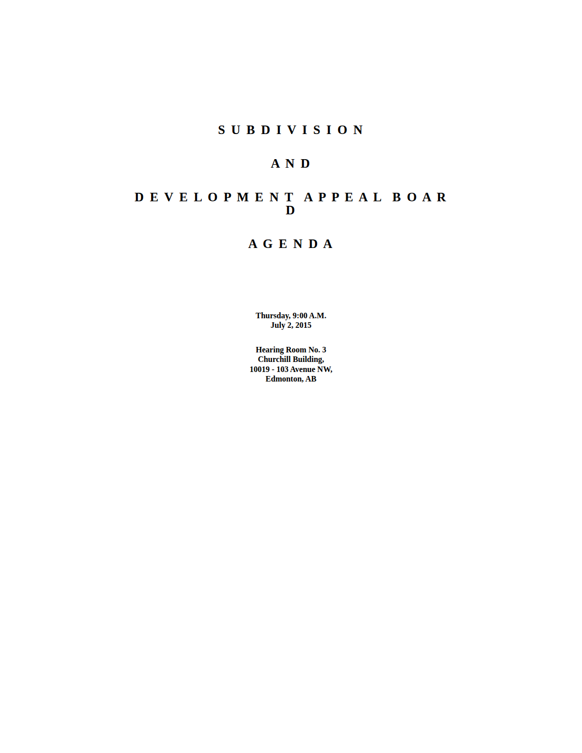S U B D I V I S I O N
A N D
D E V E L O P M E N T A P P E A L B O A R D
A G E N D A
Thursday, 9:00 A.M.
July 2, 2015
Hearing Room No. 3
Churchill Building,
10019 - 103 Avenue NW,
Edmonton, AB